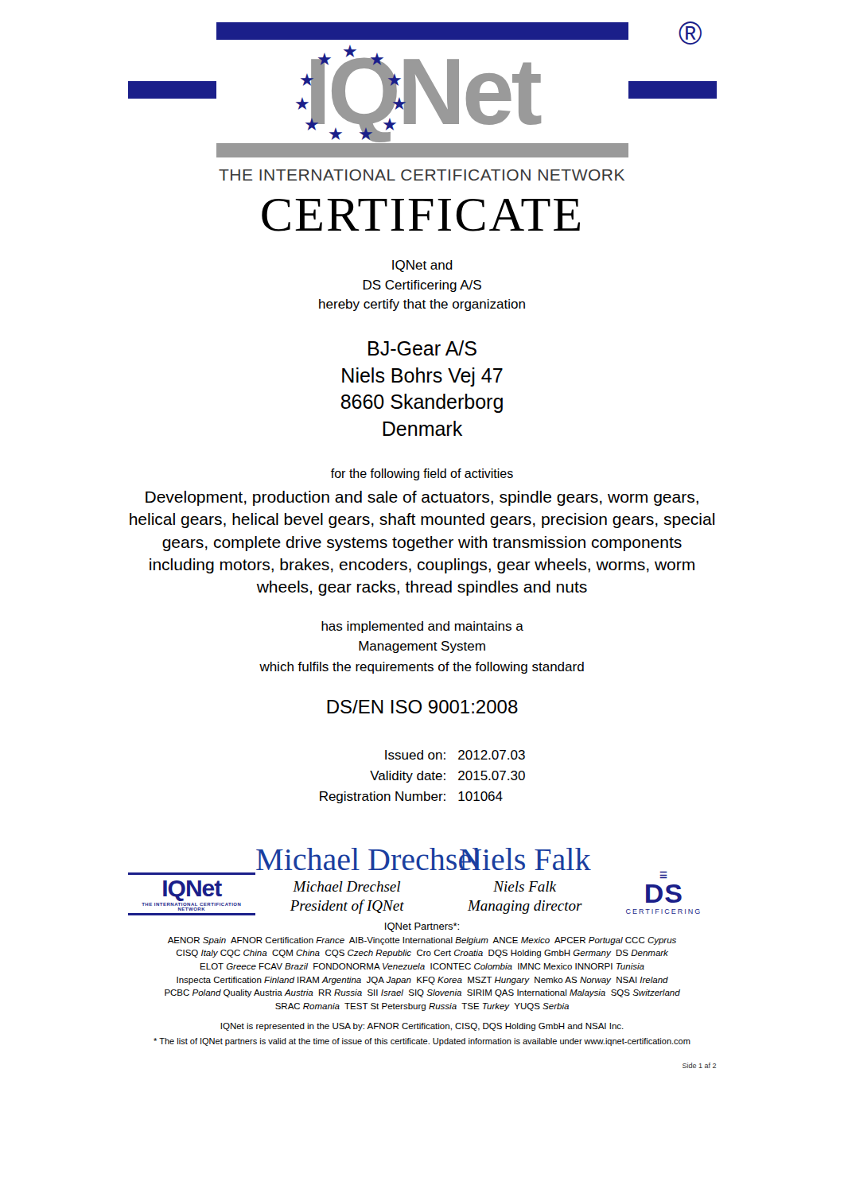®
★ ★ ★ ★ ★ ★ ★ ★ ★ ★ ★
IQNet
THE INTERNATIONAL CERTIFICATION NETWORK
CERTIFICATE
IQNet and
DS Certificering A/S
hereby certify that the organization
BJ-Gear A/S
Niels Bohrs Vej 47
8660 Skanderborg
Denmark
for the following field of activities
Development, production and sale of actuators, spindle gears, worm gears, helical gears, helical bevel gears, shaft mounted gears, precision gears, special gears, complete drive systems together with transmission components including motors, brakes, encoders, couplings, gear wheels, worms, worm wheels, gear racks, thread spindles and nuts
has implemented and maintains a
Management System
which fulfils the requirements of the following standard
DS/EN ISO 9001:2008
| Issued on: | 2012.07.03 |
| Validity date: | 2015.07.30 |
| Registration Number: | 101064 |
IQNet THE INTERNATIONAL CERTIFICATION NETWORK
Michael Drechsel
Michael Drechsel
President of IQNet
Niels Falk
Niels Falk
Managing director
☰
DS
CERTIFICERING
IQNet Partners*:
AENOR Spain AFNOR Certification France AIB-Vinçotte International Belgium ANCE Mexico APCER Portugal CCC Cyprus
CISQ Italy CQC China CQM China CQS Czech Republic Cro Cert Croatia DQS Holding GmbH Germany DS Denmark
ELOT Greece FCAV Brazil FONDONORMA Venezuela ICONTEC Colombia IMNC Mexico INNORPI Tunisia
Inspecta Certification Finland IRAM Argentina JQA Japan KFQ Korea MSZT Hungary Nemko AS Norway NSAI Ireland
PCBC Poland Quality Austria Austria RR Russia SII Israel SIQ Slovenia SIRIM QAS International Malaysia SQS Switzerland
SRAC Romania TEST St Petersburg Russia TSE Turkey YUQS Serbia
IQNet is represented in the USA by: AFNOR Certification, CISQ, DQS Holding GmbH and NSAI Inc.
* The list of IQNet partners is valid at the time of issue of this certificate. Updated information is available under www.iqnet-certification.com
Side 1 af 2